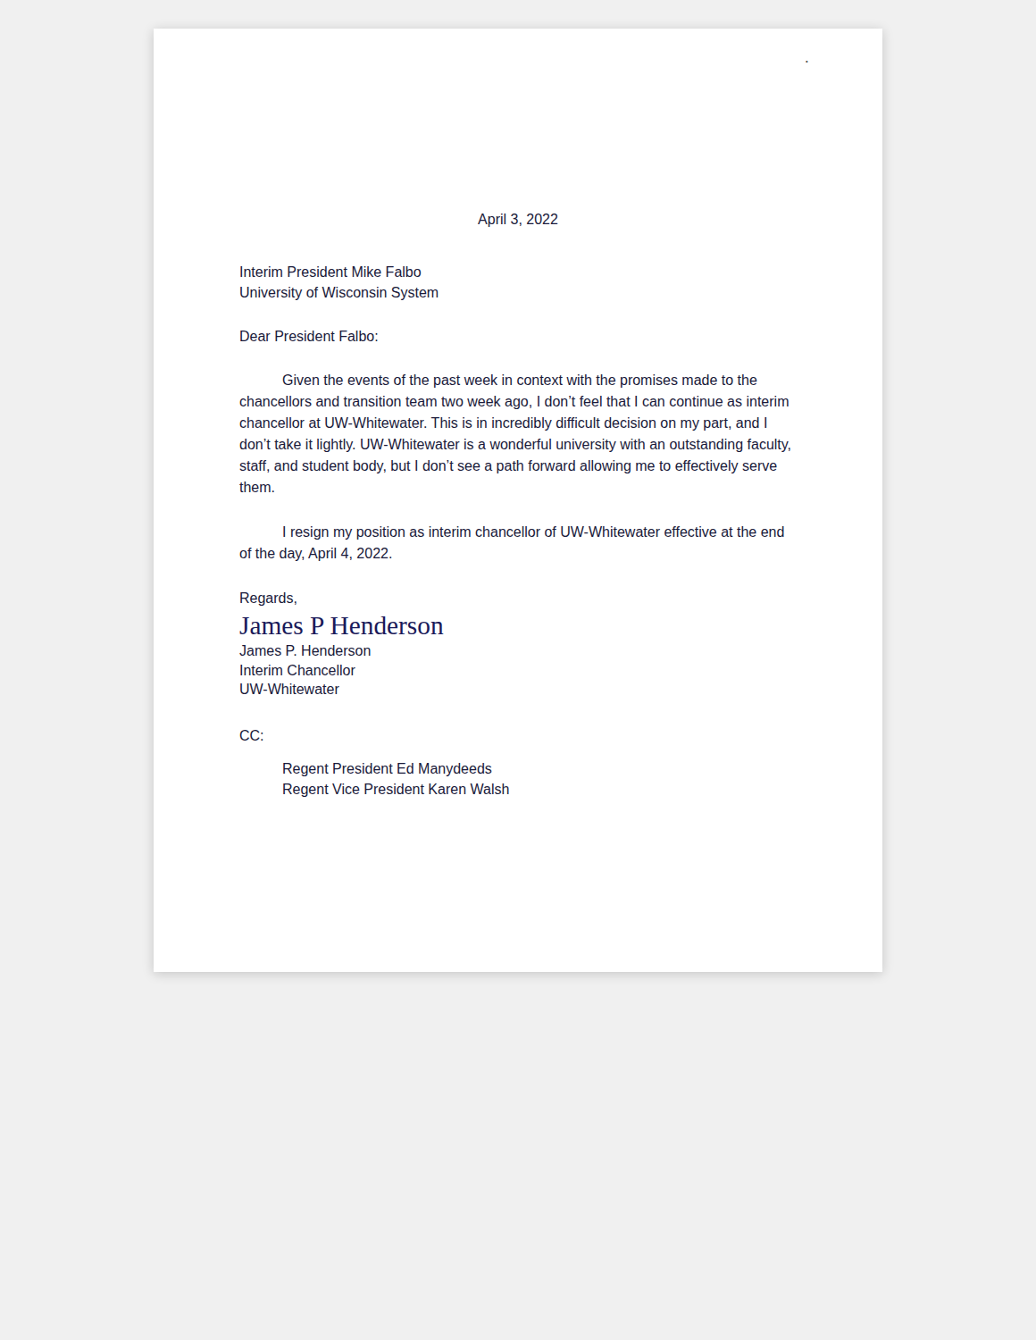·
April 3, 2022
Interim President Mike Falbo
University of Wisconsin System
Dear President Falbo:
Given the events of the past week in context with the promises made to the chancellors and transition team two week ago, I don’t feel that I can continue as interim chancellor at UW-Whitewater. This is in incredibly difficult decision on my part, and I don’t take it lightly. UW-Whitewater is a wonderful university with an outstanding faculty, staff, and student body, but I don’t see a path forward allowing me to effectively serve them.
I resign my position as interim chancellor of UW-Whitewater effective at the end of the day, April 4, 2022.
Regards,
James P Henderson
James P. Henderson
Interim Chancellor
UW-Whitewater
CC:
Regent President Ed Manydeeds
Regent Vice President Karen Walsh